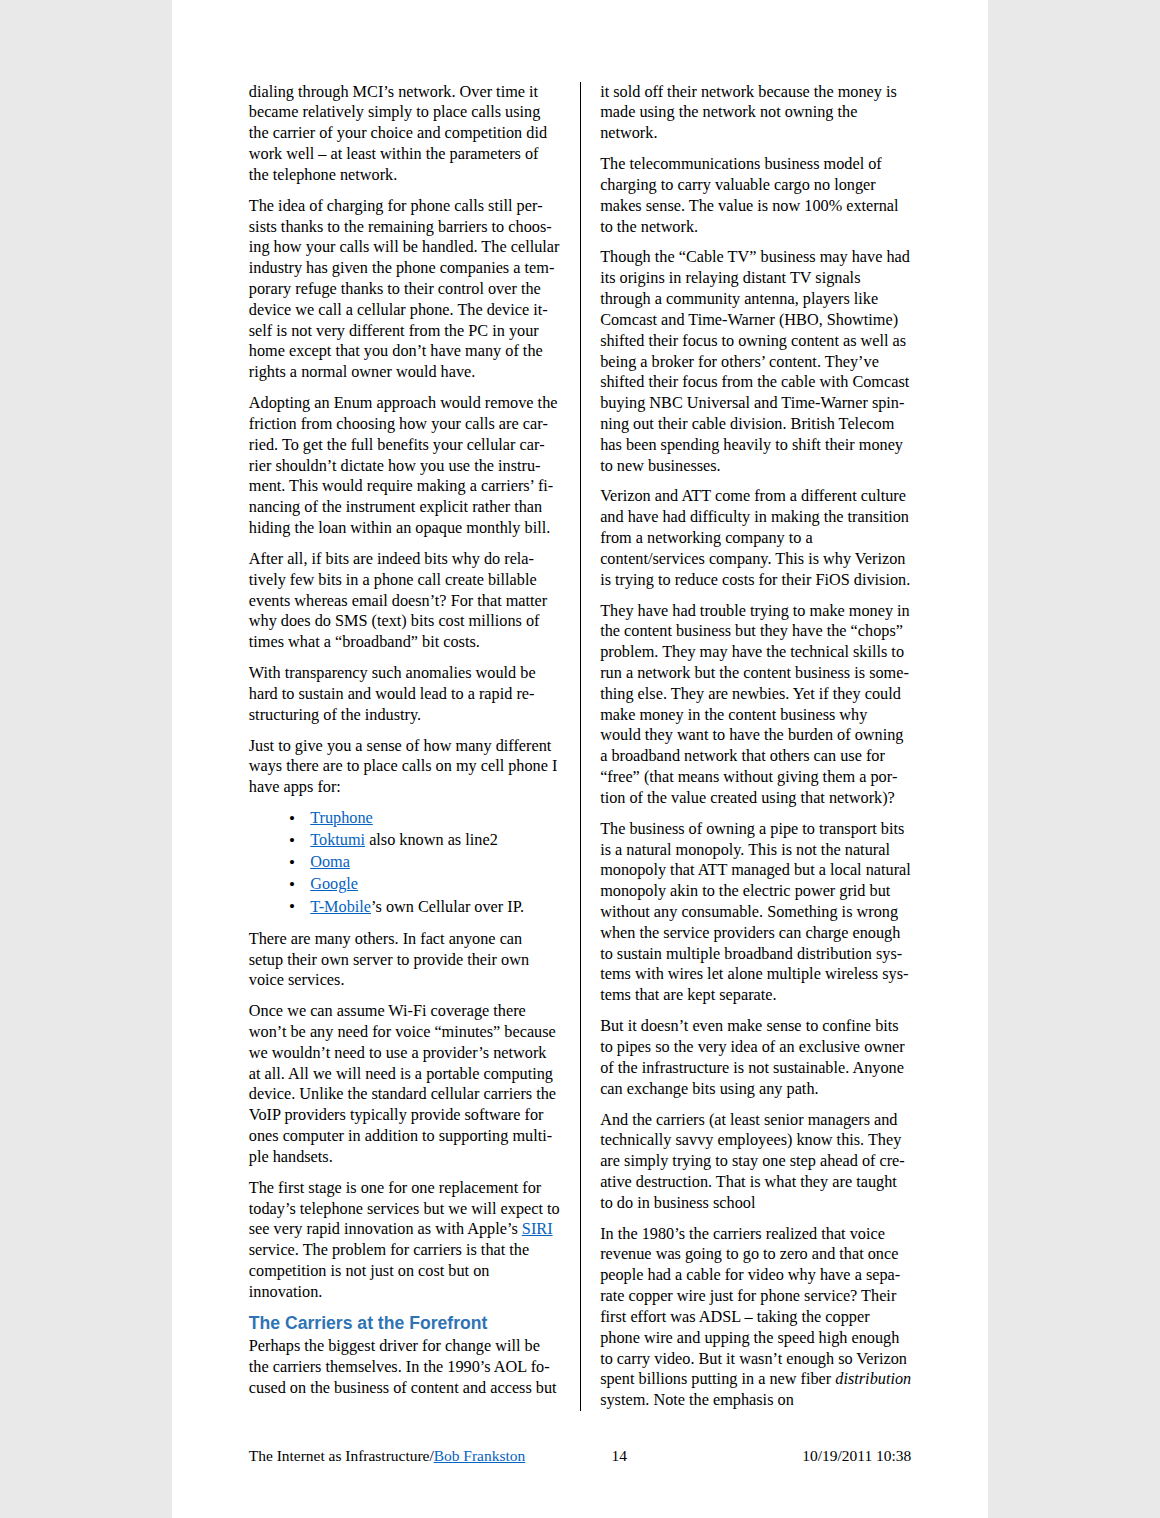dialing through MCI’s network. Over time it became relatively simply to place calls using the carrier of your choice and competition did work well – at least within the parameters of the telephone network.
The idea of charging for phone calls still persists thanks to the remaining barriers to choosing how your calls will be handled. The cellular industry has given the phone companies a temporary refuge thanks to their control over the device we call a cellular phone. The device itself is not very different from the PC in your home except that you don’t have many of the rights a normal owner would have.
Adopting an Enum approach would remove the friction from choosing how your calls are carried. To get the full benefits your cellular carrier shouldn’t dictate how you use the instrument. This would require making a carriers’ financing of the instrument explicit rather than hiding the loan within an opaque monthly bill.
After all, if bits are indeed bits why do relatively few bits in a phone call create billable events whereas email doesn’t? For that matter why does do SMS (text) bits cost millions of times what a “broadband” bit costs.
With transparency such anomalies would be hard to sustain and would lead to a rapid restructuring of the industry.
Just to give you a sense of how many different ways there are to place calls on my cell phone I have apps for:
Truphone
Toktumi also known as line2
Ooma
Google
T-Mobile’s own Cellular over IP.
There are many others. In fact anyone can setup their own server to provide their own voice services.
Once we can assume Wi-Fi coverage there won’t be any need for voice “minutes” because we wouldn’t need to use a provider’s network at all. All we will need is a portable computing device. Unlike the standard cellular carriers the VoIP providers typically provide software for ones computer in addition to supporting multiple handsets.
The first stage is one for one replacement for today’s telephone services but we will expect to see very rapid innovation as with Apple’s SIRI service. The problem for carriers is that the competition is not just on cost but on innovation.
The Carriers at the Forefront
Perhaps the biggest driver for change will be the carriers themselves. In the 1990’s AOL focused on the business of content and access but it sold off their network because the money is made using the network not owning the network.
The telecommunications business model of charging to carry valuable cargo no longer makes sense. The value is now 100% external to the network.
Though the “Cable TV” business may have had its origins in relaying distant TV signals through a community antenna, players like Comcast and Time-Warner (HBO, Showtime) shifted their focus to owning content as well as being a broker for others’ content. They’ve shifted their focus from the cable with Comcast buying NBC Universal and Time-Warner spinning out their cable division. British Telecom has been spending heavily to shift their money to new businesses.
Verizon and ATT come from a different culture and have had difficulty in making the transition from a networking company to a content/services company. This is why Verizon is trying to reduce costs for their FiOS division.
They have had trouble trying to make money in the content business but they have the “chops” problem. They may have the technical skills to run a network but the content business is something else. They are newbies. Yet if they could make money in the content business why would they want to have the burden of owning a broadband network that others can use for “free” (that means without giving them a portion of the value created using that network)?
The business of owning a pipe to transport bits is a natural monopoly. This is not the natural monopoly that ATT managed but a local natural monopoly akin to the electric power grid but without any consumable. Something is wrong when the service providers can charge enough to sustain multiple broadband distribution systems with wires let alone multiple wireless systems that are kept separate.
But it doesn’t even make sense to confine bits to pipes so the very idea of an exclusive owner of the infrastructure is not sustainable. Anyone can exchange bits using any path.
And the carriers (at least senior managers and technically savvy employees) know this. They are simply trying to stay one step ahead of creative destruction. That is what they are taught to do in business school
In the 1980’s the carriers realized that voice revenue was going to go to zero and that once people had a cable for video why have a separate copper wire just for phone service? Their first effort was ADSL – taking the copper phone wire and upping the speed high enough to carry video. But it wasn’t enough so Verizon spent billions putting in a new fiber distribution system. Note the emphasis on
The Internet as Infrastructure/Bob Frankston 14 10/19/2011 10:38